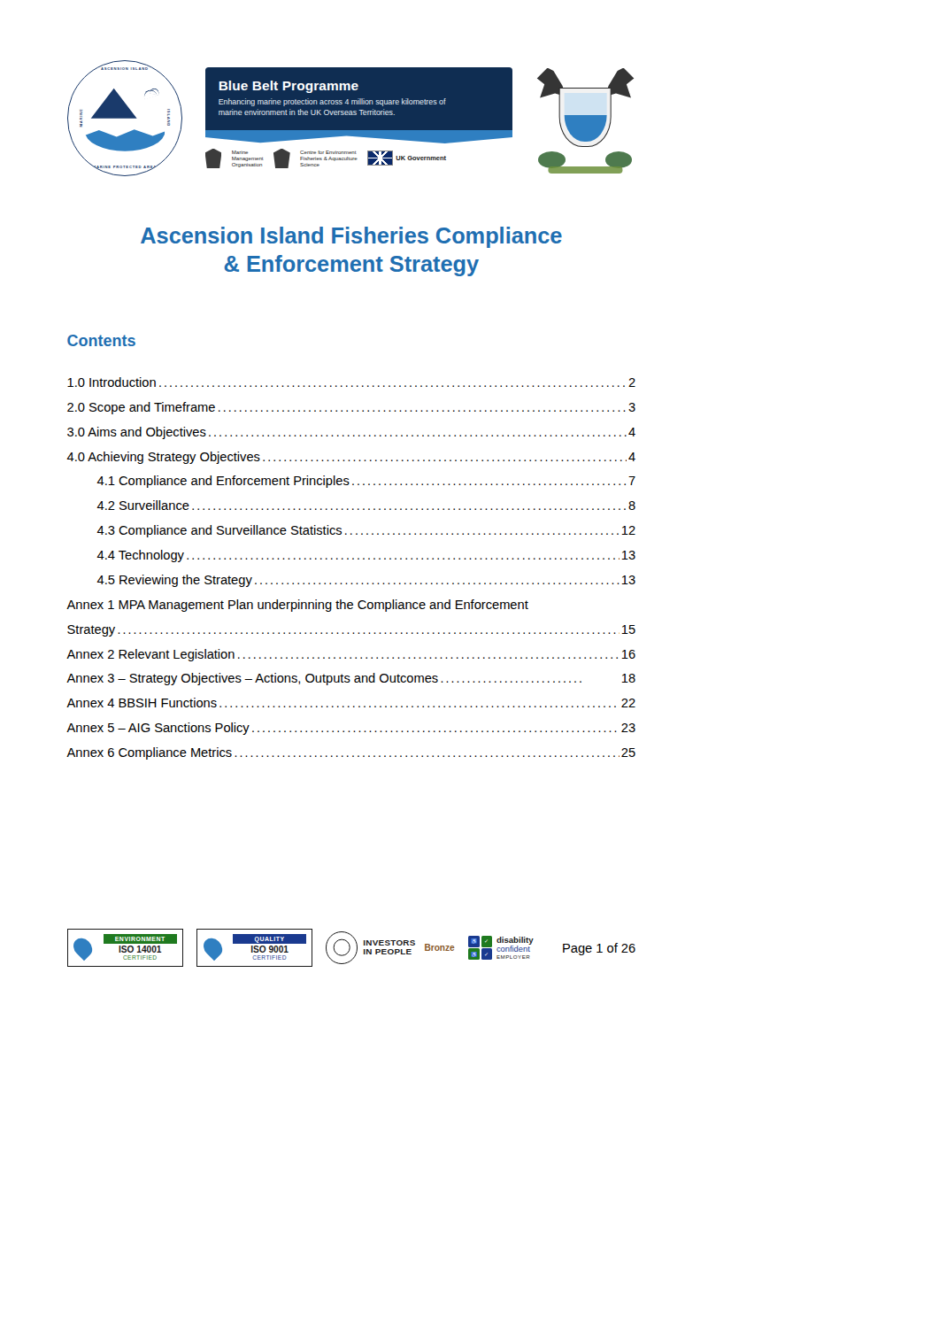ASCENSION ISLAND MARINE PROTECTED AREA MARINE ISLAND
Blue Belt Programme
Enhancing marine protection across 4 million square kilometres of
marine environment in the UK Overseas Territories.
Marine Management Organisation
Centre for Environment Fisheries & Aquaculture Science
UK Government
Ascension Island Fisheries Compliance
& Enforcement Strategy
Contents
1.0 Introduction................................................................................................................ 2
2.0 Scope and Timeframe......................................................................................... 3
3.0 Aims and Objectives............................................................................................ 4
4.0 Achieving Strategy Objectives............................................................................. 4
4.1 Compliance and Enforcement Principles....................................................... 7
4.2 Surveillance................................................................................................... 8
4.3 Compliance and Surveillance Statistics........................................................ 12
4.4 Technology................................................................................................... 13
4.5 Reviewing the Strategy................................................................................... 13
Annex 1 MPA Management Plan underpinning the Compliance and Enforcement Strategy.................................................................................................................. 15
Annex 2 Relevant Legislation.................................................................................... 16
Annex 3 – Strategy Objectives – Actions, Outputs and Outcomes........................... 18
Annex 4 BBSIH Functions.......................................................................................... 22
Annex 5 – AIG Sanctions Policy............................................................................. 23
Annex 6 Compliance Metrics................................................................................... 25
ENVIRONMENT
ISO 14001
CERTIFIED
QUALITY
ISO 9001
CERTIFIED
INVESTORS
IN PEOPLE
Bronze
♿
✓
♿
✓
disability
confident
EMPLOYER
Page 1 of 26